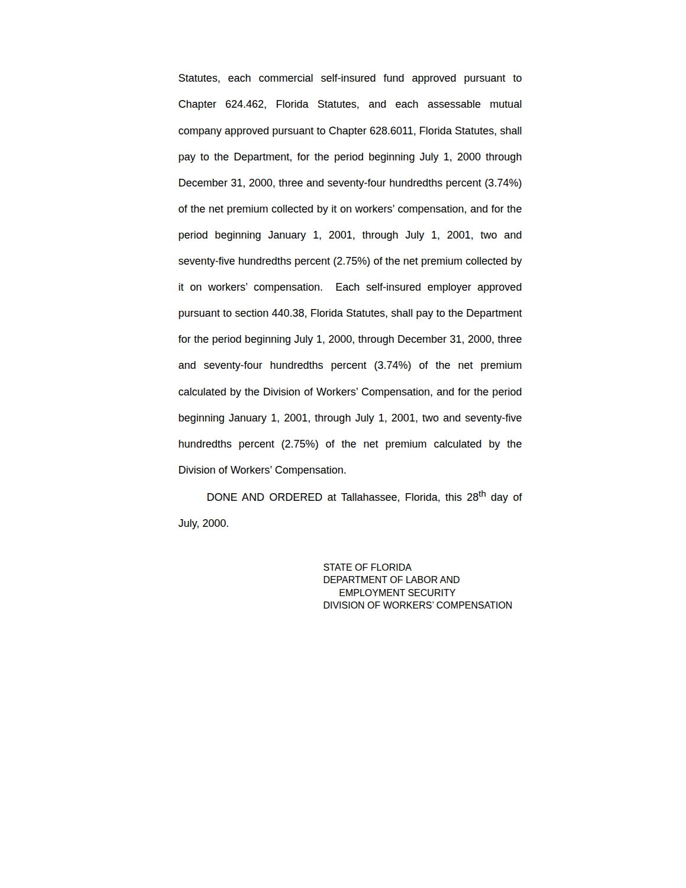Statutes, each commercial self-insured fund approved pursuant to Chapter 624.462, Florida Statutes, and each assessable mutual company approved pursuant to Chapter 628.6011, Florida Statutes, shall pay to the Department, for the period beginning July 1, 2000 through December 31, 2000, three and seventy-four hundredths percent (3.74%) of the net premium collected by it on workers’ compensation, and for the period beginning January 1, 2001, through July 1, 2001, two and seventy-five hundredths percent (2.75%) of the net premium collected by it on workers’ compensation. Each self-insured employer approved pursuant to section 440.38, Florida Statutes, shall pay to the Department for the period beginning July 1, 2000, through December 31, 2000, three and seventy-four hundredths percent (3.74%) of the net premium calculated by the Division of Workers’ Compensation, and for the period beginning January 1, 2001, through July 1, 2001, two and seventy-five hundredths percent (2.75%) of the net premium calculated by the Division of Workers’ Compensation.
DONE AND ORDERED at Tallahassee, Florida, this 28th day of July, 2000.
STATE OF FLORIDA
DEPARTMENT OF LABOR AND
EMPLOYMENT SECURITY
DIVISION OF WORKERS’ COMPENSATION